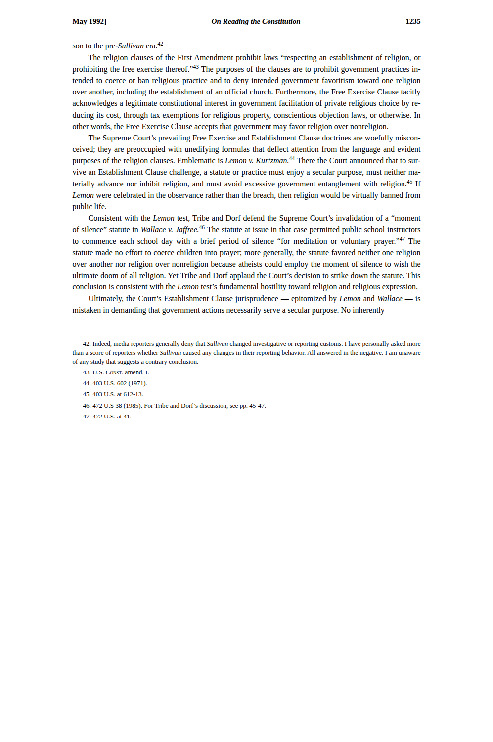May 1992] On Reading the Constitution 1235
son to the pre-Sullivan era.42
The religion clauses of the First Amendment prohibit laws “respecting an establishment of religion, or prohibiting the free exercise thereof.”43 The purposes of the clauses are to prohibit government practices intended to coerce or ban religious practice and to deny intended government favoritism toward one religion over another, including the establishment of an official church. Furthermore, the Free Exercise Clause tacitly acknowledges a legitimate constitutional interest in government facilitation of private religious choice by reducing its cost, through tax exemptions for religious property, conscientious objection laws, or otherwise. In other words, the Free Exercise Clause accepts that government may favor religion over nonreligion.
The Supreme Court’s prevailing Free Exercise and Establishment Clause doctrines are woefully misconceived; they are preoccupied with unedifying formulas that deflect attention from the language and evident purposes of the religion clauses. Emblematic is Lemon v. Kurtzman.44 There the Court announced that to survive an Establishment Clause challenge, a statute or practice must enjoy a secular purpose, must neither materially advance nor inhibit religion, and must avoid excessive government entanglement with religion.45 If Lemon were celebrated in the observance rather than the breach, then religion would be virtually banned from public life.
Consistent with the Lemon test, Tribe and Dorf defend the Supreme Court’s invalidation of a “moment of silence” statute in Wallace v. Jaffree.46 The statute at issue in that case permitted public school instructors to commence each school day with a brief period of silence “for meditation or voluntary prayer.”47 The statute made no effort to coerce children into prayer; more generally, the statute favored neither one religion over another nor religion over nonreligion because atheists could employ the moment of silence to wish the ultimate doom of all religion. Yet Tribe and Dorf applaud the Court’s decision to strike down the statute. This conclusion is consistent with the Lemon test’s fundamental hostility toward religion and religious expression.
Ultimately, the Court’s Establishment Clause jurisprudence — epitomized by Lemon and Wallace — is mistaken in demanding that government actions necessarily serve a secular purpose. No inherently
42. Indeed, media reporters generally deny that Sullivan changed investigative or reporting customs. I have personally asked more than a score of reporters whether Sullivan caused any changes in their reporting behavior. All answered in the negative. I am unaware of any study that suggests a contrary conclusion.
43. U.S. Const. amend. I.
44. 403 U.S. 602 (1971).
45. 403 U.S. at 612-13.
46. 472 U.S 38 (1985). For Tribe and Dorf’s discussion, see pp. 45-47.
47. 472 U.S. at 41.